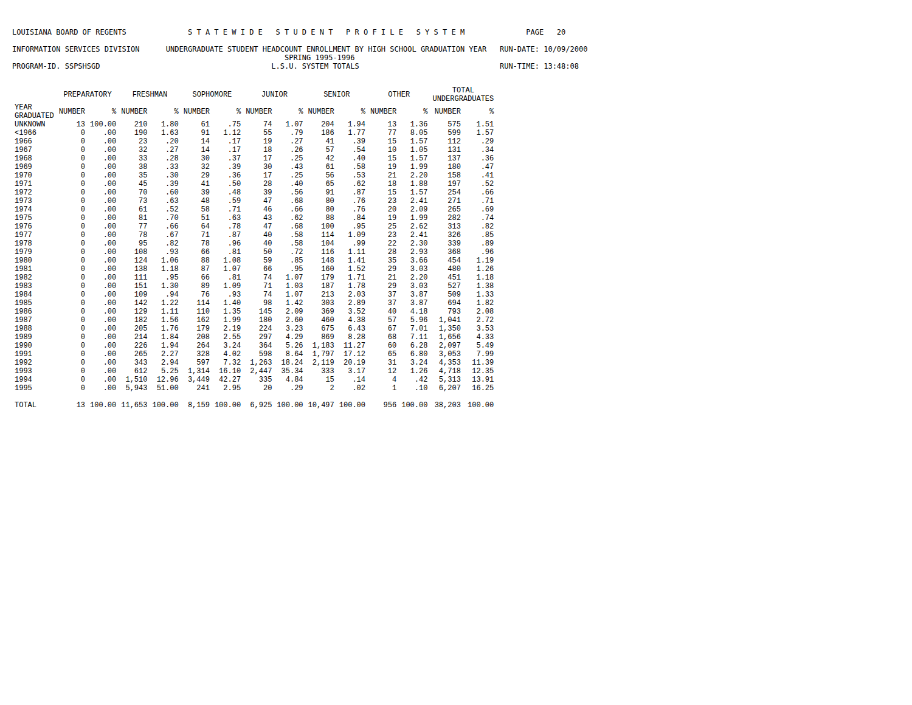LOUISIANA BOARD OF REGENTS              S T A T E W I D E   S T U D E N T   P R O F I L E   S Y S T E M              PAGE   20

INFORMATION SERVICES DIVISION      UNDERGRADUATE STUDENT HEADCOUNT ENROLLMENT BY HIGH SCHOOL GRADUATION YEAR   RUN-DATE: 10/09/2000
                                                              SPRING 1995-1996
PROGRAM-ID. SSPSHSGD                                       L.S.U. SYSTEM TOTALS                                RUN-TIME: 13:48:08
| | PREPARATORY | FRESHMAN | SOPHOMORE | JUNIOR | SENIOR | OTHER | TOTAL UNDERGRADUATES |
| --- | --- | --- | --- | --- | --- | --- | --- |
| YEAR GRADUATED | NUMBER | % | NUMBER | % | NUMBER | % | NUMBER | % | NUMBER | % | NUMBER | % | NUMBER | % |
| UNKNOWN | 13 | 100.00 | 210 | 1.80 | 61 | .75 | 74 | 1.07 | 204 | 1.94 | 13 | 1.36 | 575 | 1.51 |
| <1966 | 0 | .00 | 190 | 1.63 | 91 | 1.12 | 55 | .79 | 186 | 1.77 | 77 | 8.05 | 599 | 1.57 |
| 1966 | 0 | .00 | 23 | .20 | 14 | .17 | 19 | .27 | 41 | .39 | 15 | 1.57 | 112 | .29 |
| 1967 | 0 | .00 | 32 | .27 | 14 | .17 | 18 | .26 | 57 | .54 | 10 | 1.05 | 131 | .34 |
| 1968 | 0 | .00 | 33 | .28 | 30 | .37 | 17 | .25 | 42 | .40 | 15 | 1.57 | 137 | .36 |
| 1969 | 0 | .00 | 38 | .33 | 32 | .39 | 30 | .43 | 61 | .58 | 19 | 1.99 | 180 | .47 |
| 1970 | 0 | .00 | 35 | .30 | 29 | .36 | 17 | .25 | 56 | .53 | 21 | 2.20 | 158 | .41 |
| 1971 | 0 | .00 | 45 | .39 | 41 | .50 | 28 | .40 | 65 | .62 | 18 | 1.88 | 197 | .52 |
| 1972 | 0 | .00 | 70 | .60 | 39 | .48 | 39 | .56 | 91 | .87 | 15 | 1.57 | 254 | .66 |
| 1973 | 0 | .00 | 73 | .63 | 48 | .59 | 47 | .68 | 80 | .76 | 23 | 2.41 | 271 | .71 |
| 1974 | 0 | .00 | 61 | .52 | 58 | .71 | 46 | .66 | 80 | .76 | 20 | 2.09 | 265 | .69 |
| 1975 | 0 | .00 | 81 | .70 | 51 | .63 | 43 | .62 | 88 | .84 | 19 | 1.99 | 282 | .74 |
| 1976 | 0 | .00 | 77 | .66 | 64 | .78 | 47 | .68 | 100 | .95 | 25 | 2.62 | 313 | .82 |
| 1977 | 0 | .00 | 78 | .67 | 71 | .87 | 40 | .58 | 114 | 1.09 | 23 | 2.41 | 326 | .85 |
| 1978 | 0 | .00 | 95 | .82 | 78 | .96 | 40 | .58 | 104 | .99 | 22 | 2.30 | 339 | .89 |
| 1979 | 0 | .00 | 108 | .93 | 66 | .81 | 50 | .72 | 116 | 1.11 | 28 | 2.93 | 368 | .96 |
| 1980 | 0 | .00 | 124 | 1.06 | 88 | 1.08 | 59 | .85 | 148 | 1.41 | 35 | 3.66 | 454 | 1.19 |
| 1981 | 0 | .00 | 138 | 1.18 | 87 | 1.07 | 66 | .95 | 160 | 1.52 | 29 | 3.03 | 480 | 1.26 |
| 1982 | 0 | .00 | 111 | .95 | 66 | .81 | 74 | 1.07 | 179 | 1.71 | 21 | 2.20 | 451 | 1.18 |
| 1983 | 0 | .00 | 151 | 1.30 | 89 | 1.09 | 71 | 1.03 | 187 | 1.78 | 29 | 3.03 | 527 | 1.38 |
| 1984 | 0 | .00 | 109 | .94 | 76 | .93 | 74 | 1.07 | 213 | 2.03 | 37 | 3.87 | 509 | 1.33 |
| 1985 | 0 | .00 | 142 | 1.22 | 114 | 1.40 | 98 | 1.42 | 303 | 2.89 | 37 | 3.87 | 694 | 1.82 |
| 1986 | 0 | .00 | 129 | 1.11 | 110 | 1.35 | 145 | 2.09 | 369 | 3.52 | 40 | 4.18 | 793 | 2.08 |
| 1987 | 0 | .00 | 182 | 1.56 | 162 | 1.99 | 180 | 2.60 | 460 | 4.38 | 57 | 5.96 | 1,041 | 2.72 |
| 1988 | 0 | .00 | 205 | 1.76 | 179 | 2.19 | 224 | 3.23 | 675 | 6.43 | 67 | 7.01 | 1,350 | 3.53 |
| 1989 | 0 | .00 | 214 | 1.84 | 208 | 2.55 | 297 | 4.29 | 869 | 8.28 | 68 | 7.11 | 1,656 | 4.33 |
| 1990 | 0 | .00 | 226 | 1.94 | 264 | 3.24 | 364 | 5.26 | 1,183 | 11.27 | 60 | 6.28 | 2,097 | 5.49 |
| 1991 | 0 | .00 | 265 | 2.27 | 328 | 4.02 | 598 | 8.64 | 1,797 | 17.12 | 65 | 6.80 | 3,053 | 7.99 |
| 1992 | 0 | .00 | 343 | 2.94 | 597 | 7.32 | 1,263 | 18.24 | 2,119 | 20.19 | 31 | 3.24 | 4,353 | 11.39 |
| 1993 | 0 | .00 | 612 | 5.25 | 1,314 | 16.10 | 2,447 | 35.34 | 333 | 3.17 | 12 | 1.26 | 4,718 | 12.35 |
| 1994 | 0 | .00 | 1,510 | 12.96 | 3,449 | 42.27 | 335 | 4.84 | 15 | .14 | 4 | .42 | 5,313 | 13.91 |
| 1995 | 0 | .00 | 5,943 | 51.00 | 241 | 2.95 | 20 | .29 | 2 | .02 | 1 | .10 | 6,207 | 16.25 |
| TOTAL | 13 | 100.00 | 11,653 | 100.00 | 8,159 | 100.00 | 6,925 | 100.00 | 10,497 | 100.00 | 956 | 100.00 | 38,203 | 100.00 |